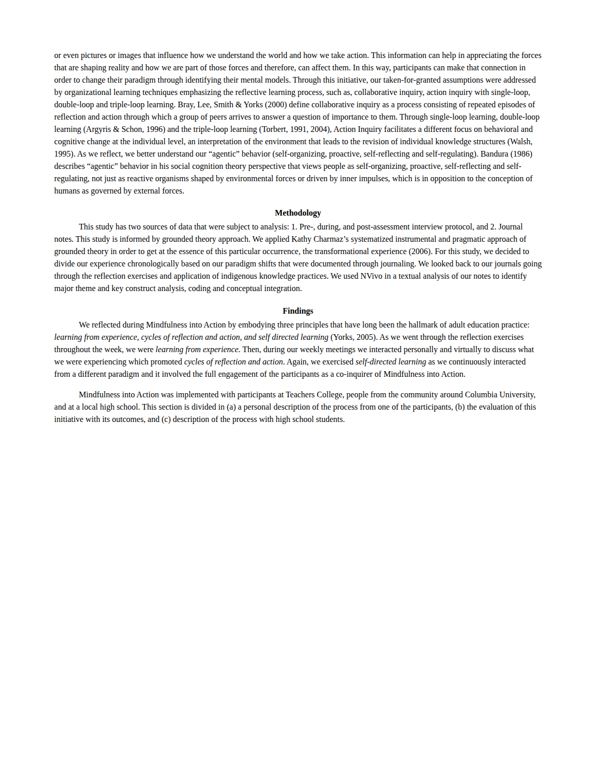or even pictures or images that influence how we understand the world and how we take action. This information can help in appreciating the forces that are shaping reality and how we are part of those forces and therefore, can affect them. In this way, participants can make that connection in order to change their paradigm through identifying their mental models. Through this initiative, our taken-for-granted assumptions were addressed by organizational learning techniques emphasizing the reflective learning process, such as, collaborative inquiry, action inquiry with single-loop, double-loop and triple-loop learning. Bray, Lee, Smith & Yorks (2000) define collaborative inquiry as a process consisting of repeated episodes of reflection and action through which a group of peers arrives to answer a question of importance to them. Through single-loop learning, double-loop learning (Argyris & Schon, 1996) and the triple-loop learning (Torbert, 1991, 2004), Action Inquiry facilitates a different focus on behavioral and cognitive change at the individual level, an interpretation of the environment that leads to the revision of individual knowledge structures (Walsh, 1995). As we reflect, we better understand our “agentic” behavior (self-organizing, proactive, self-reflecting and self-regulating). Bandura (1986) describes “agentic” behavior in his social cognition theory perspective that views people as self-organizing, proactive, self-reflecting and self-regulating, not just as reactive organisms shaped by environmental forces or driven by inner impulses, which is in opposition to the conception of humans as governed by external forces.
Methodology
This study has two sources of data that were subject to analysis: 1. Pre-, during, and post-assessment interview protocol, and 2. Journal notes. This study is informed by grounded theory approach. We applied Kathy Charmaz’s systematized instrumental and pragmatic approach of grounded theory in order to get at the essence of this particular occurrence, the transformational experience (2006). For this study, we decided to divide our experience chronologically based on our paradigm shifts that were documented through journaling. We looked back to our journals going through the reflection exercises and application of indigenous knowledge practices. We used NVivo in a textual analysis of our notes to identify major theme and key construct analysis, coding and conceptual integration.
Findings
We reflected during Mindfulness into Action by embodying three principles that have long been the hallmark of adult education practice: learning from experience, cycles of reflection and action, and self directed learning (Yorks, 2005). As we went through the reflection exercises throughout the week, we were learning from experience. Then, during our weekly meetings we interacted personally and virtually to discuss what we were experiencing which promoted cycles of reflection and action. Again, we exercised self-directed learning as we continuously interacted from a different paradigm and it involved the full engagement of the participants as a co-inquirer of Mindfulness into Action.
Mindfulness into Action was implemented with participants at Teachers College, people from the community around Columbia University, and at a local high school. This section is divided in (a) a personal description of the process from one of the participants, (b) the evaluation of this initiative with its outcomes, and (c) description of the process with high school students.